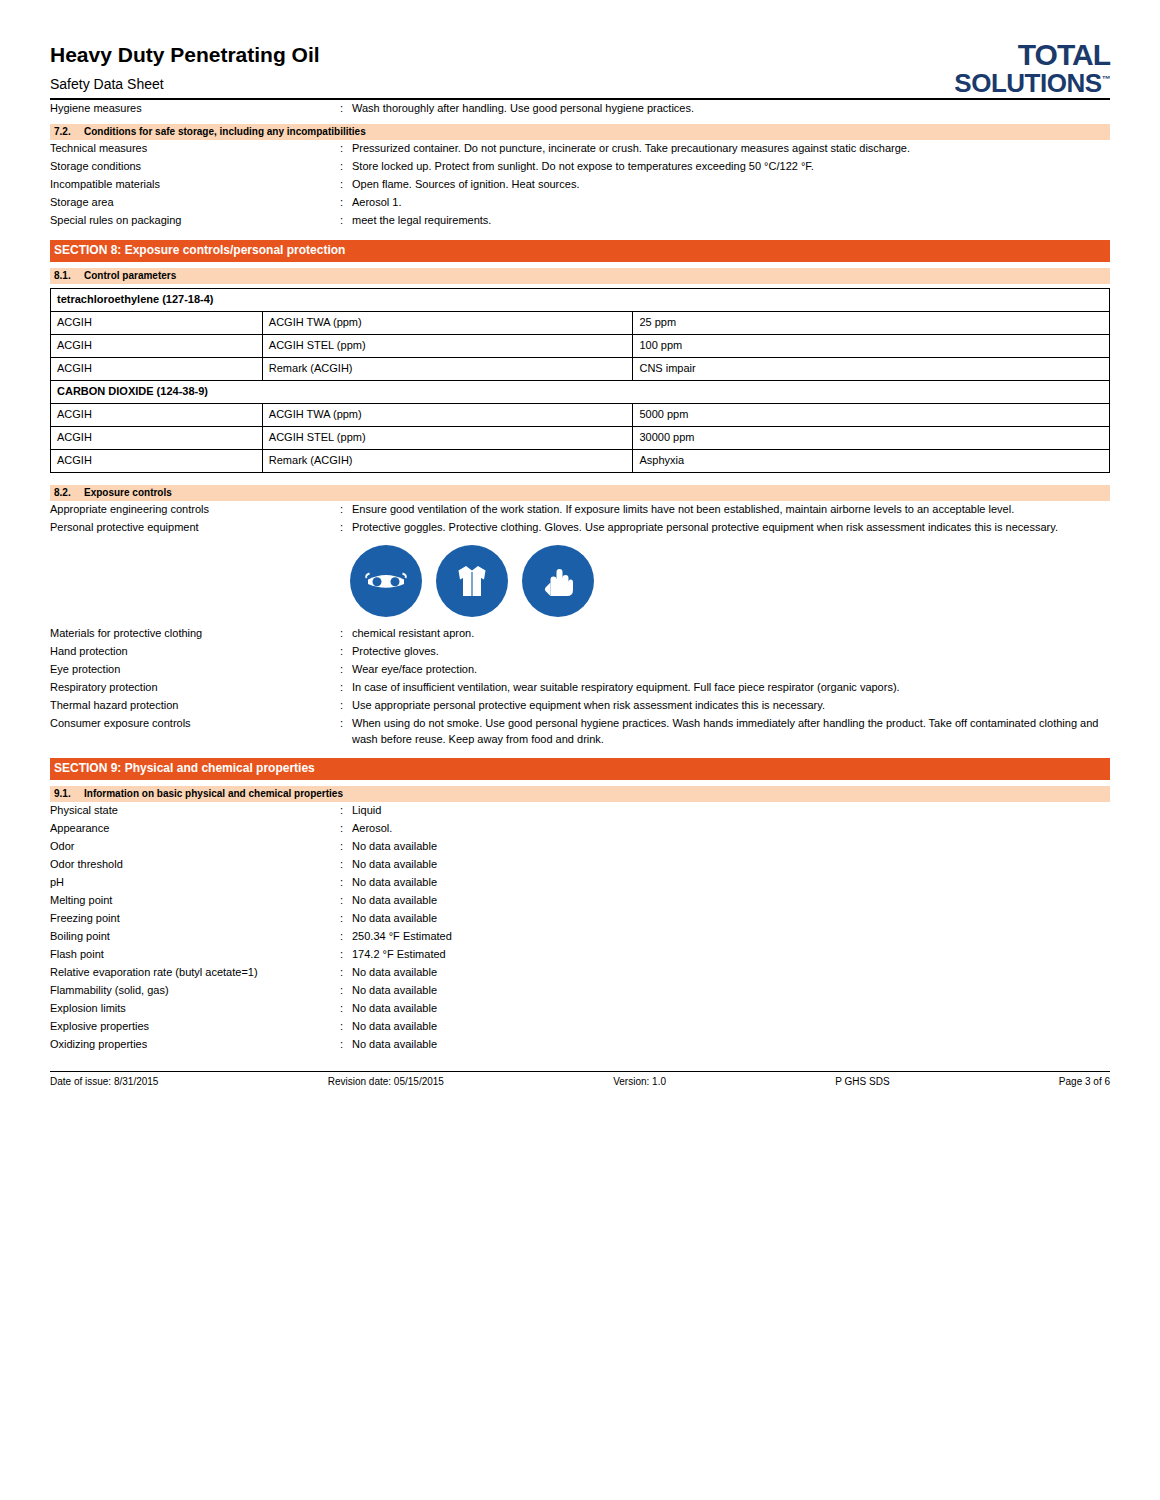Heavy Duty Penetrating Oil
Safety Data Sheet
TOTAL
SOLUTIONS™
| Hygiene measures | : | Wash thoroughly after handling. Use good personal hygiene practices. |
7.2. Conditions for safe storage, including any incompatibilities
| Technical measures | : | Pressurized container. Do not puncture, incinerate or crush. Take precautionary measures against static discharge. |
| Storage conditions | : | Store locked up. Protect from sunlight. Do not expose to temperatures exceeding 50 °C/122 °F. |
| Incompatible materials | : | Open flame. Sources of ignition. Heat sources. |
| Storage area | : | Aerosol 1. |
| Special rules on packaging | : | meet the legal requirements. |
SECTION 8: Exposure controls/personal protection
8.1. Control parameters
| tetrachloroethylene (127-18-4) |
| ACGIH | ACGIH TWA (ppm) | 25 ppm |
| ACGIH | ACGIH STEL (ppm) | 100 ppm |
| ACGIH | Remark (ACGIH) | CNS impair |
| CARBON DIOXIDE (124-38-9) |
| ACGIH | ACGIH TWA (ppm) | 5000 ppm |
| ACGIH | ACGIH STEL (ppm) | 30000 ppm |
| ACGIH | Remark (ACGIH) | Asphyxia |
8.2. Exposure controls
| Appropriate engineering controls | : | Ensure good ventilation of the work station. If exposure limits have not been established, maintain airborne levels to an acceptable level. |
| Personal protective equipment | : | Protective goggles. Protective clothing. Gloves. Use appropriate personal protective equipment when risk assessment indicates this is necessary. |
| Materials for protective clothing | : | chemical resistant apron. |
| Hand protection | : | Protective gloves. |
| Eye protection | : | Wear eye/face protection. |
| Respiratory protection | : | In case of insufficient ventilation, wear suitable respiratory equipment. Full face piece respirator (organic vapors). |
| Thermal hazard protection | : | Use appropriate personal protective equipment when risk assessment indicates this is necessary. |
| Consumer exposure controls | : | When using do not smoke. Use good personal hygiene practices. Wash hands immediately after handling the product. Take off contaminated clothing and wash before reuse. Keep away from food and drink. |
SECTION 9: Physical and chemical properties
9.1. Information on basic physical and chemical properties
| Physical state | : | Liquid |
| Appearance | : | Aerosol. |
| Odor | : | No data available |
| Odor threshold | : | No data available |
| pH | : | No data available |
| Melting point | : | No data available |
| Freezing point | : | No data available |
| Boiling point | : | 250.34 °F Estimated |
| Flash point | : | 174.2 °F Estimated |
| Relative evaporation rate (butyl acetate=1) | : | No data available |
| Flammability (solid, gas) | : | No data available |
| Explosion limits | : | No data available |
| Explosive properties | : | No data available |
| Oxidizing properties | : | No data available |
Date of issue: 8/31/2015 Revision date: 05/15/2015 Version: 1.0 P GHS SDS Page 3 of 6